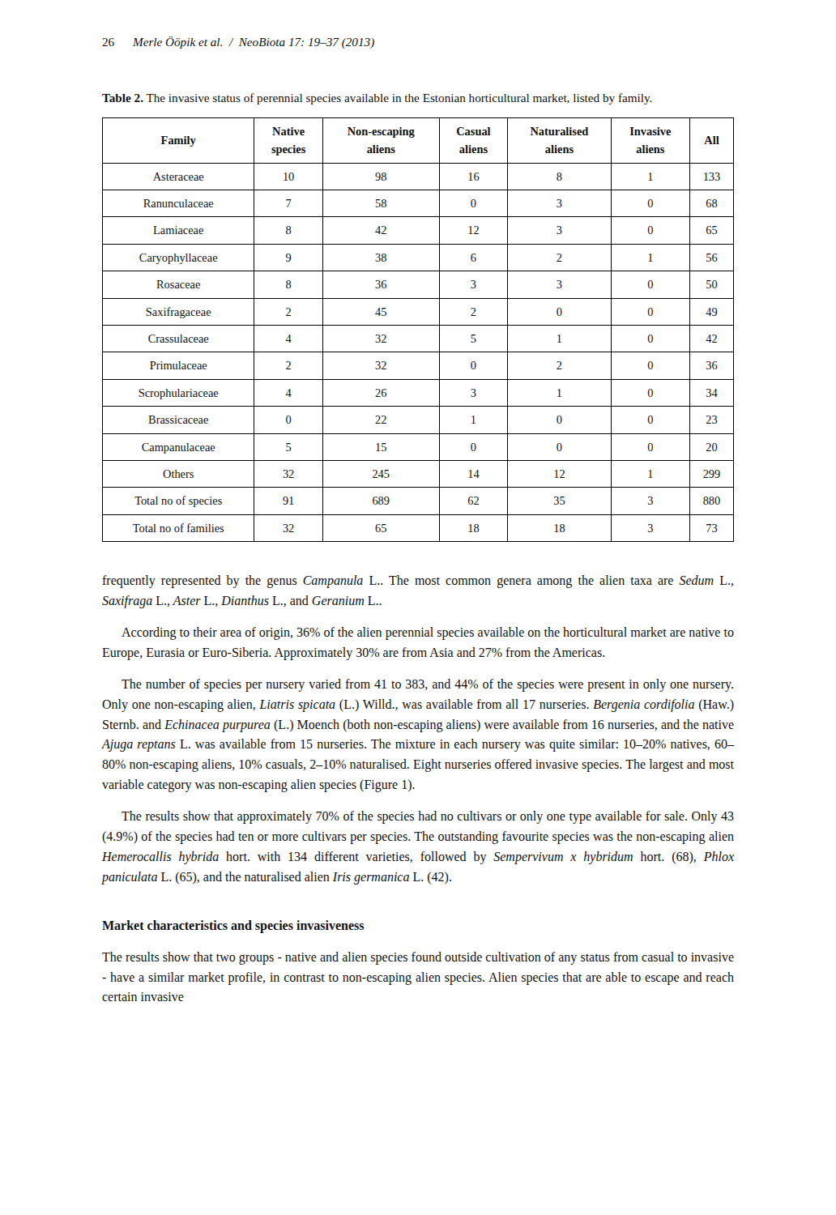26 Merle Ööpik et al. / NeoBiota 17: 19–37 (2013)
Table 2. The invasive status of perennial species available in the Estonian horticultural market, listed by family.
| Family | Native species | Non-escaping aliens | Casual aliens | Naturalised aliens | Invasive aliens | All |
| --- | --- | --- | --- | --- | --- | --- |
| Asteraceae | 10 | 98 | 16 | 8 | 1 | 133 |
| Ranunculaceae | 7 | 58 | 0 | 3 | 0 | 68 |
| Lamiaceae | 8 | 42 | 12 | 3 | 0 | 65 |
| Caryophyllaceae | 9 | 38 | 6 | 2 | 1 | 56 |
| Rosaceae | 8 | 36 | 3 | 3 | 0 | 50 |
| Saxifragaceae | 2 | 45 | 2 | 0 | 0 | 49 |
| Crassulaceae | 4 | 32 | 5 | 1 | 0 | 42 |
| Primulaceae | 2 | 32 | 0 | 2 | 0 | 36 |
| Scrophulariaceae | 4 | 26 | 3 | 1 | 0 | 34 |
| Brassicaceae | 0 | 22 | 1 | 0 | 0 | 23 |
| Campanulaceae | 5 | 15 | 0 | 0 | 0 | 20 |
| Others | 32 | 245 | 14 | 12 | 1 | 299 |
| Total no of species | 91 | 689 | 62 | 35 | 3 | 880 |
| Total no of families | 32 | 65 | 18 | 18 | 3 | 73 |
frequently represented by the genus Campanula L.. The most common genera among the alien taxa are Sedum L., Saxifraga L., Aster L., Dianthus L., and Geranium L..
According to their area of origin, 36% of the alien perennial species available on the horticultural market are native to Europe, Eurasia or Euro-Siberia. Approximately 30% are from Asia and 27% from the Americas.
The number of species per nursery varied from 41 to 383, and 44% of the species were present in only one nursery. Only one non-escaping alien, Liatris spicata (L.) Willd., was available from all 17 nurseries. Bergenia cordifolia (Haw.) Sternb. and Echinacea purpurea (L.) Moench (both non-escaping aliens) were available from 16 nurseries, and the native Ajuga reptans L. was available from 15 nurseries. The mixture in each nursery was quite similar: 10–20% natives, 60–80% non-escaping aliens, 10% casuals, 2–10% naturalised. Eight nurseries offered invasive species. The largest and most variable category was non-escaping alien species (Figure 1).
The results show that approximately 70% of the species had no cultivars or only one type available for sale. Only 43 (4.9%) of the species had ten or more cultivars per species. The outstanding favourite species was the non-escaping alien Hemerocallis hybrida hort. with 134 different varieties, followed by Sempervivum x hybridum hort. (68), Phlox paniculata L. (65), and the naturalised alien Iris germanica L. (42).
Market characteristics and species invasiveness
The results show that two groups - native and alien species found outside cultivation of any status from casual to invasive - have a similar market profile, in contrast to non-escaping alien species. Alien species that are able to escape and reach certain invasive